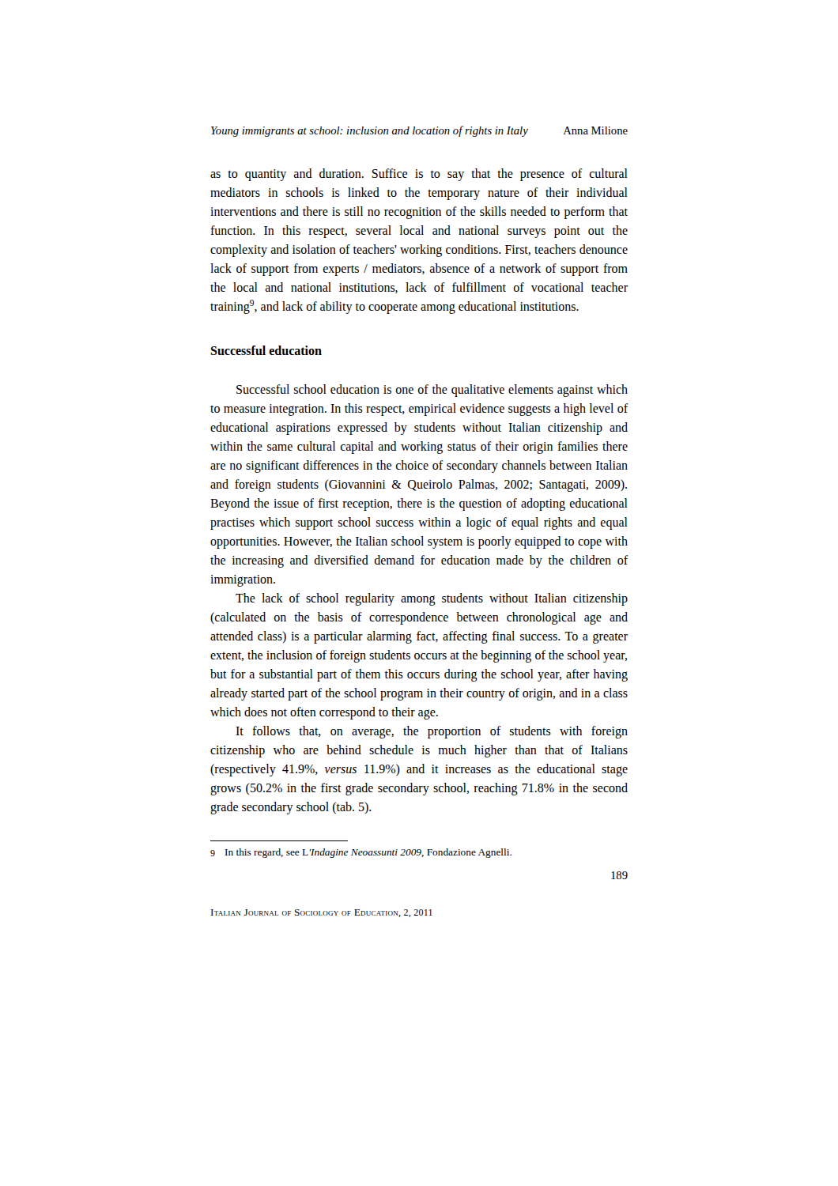Young immigrants at school: inclusion and location of rights in Italy Anna Milione
as to quantity and duration. Suffice is to say that the presence of cultural mediators in schools is linked to the temporary nature of their individual interventions and there is still no recognition of the skills needed to perform that function. In this respect, several local and national surveys point out the complexity and isolation of teachers' working conditions. First, teachers denounce lack of support from experts / mediators, absence of a network of support from the local and national institutions, lack of fulfillment of vocational teacher training9, and lack of ability to cooperate among educational institutions.
Successful education
Successful school education is one of the qualitative elements against which to measure integration. In this respect, empirical evidence suggests a high level of educational aspirations expressed by students without Italian citizenship and within the same cultural capital and working status of their origin families there are no significant differences in the choice of secondary channels between Italian and foreign students (Giovannini & Queirolo Palmas, 2002; Santagati, 2009). Beyond the issue of first reception, there is the question of adopting educational practises which support school success within a logic of equal rights and equal opportunities. However, the Italian school system is poorly equipped to cope with the increasing and diversified demand for education made by the children of immigration.
The lack of school regularity among students without Italian citizenship (calculated on the basis of correspondence between chronological age and attended class) is a particular alarming fact, affecting final success. To a greater extent, the inclusion of foreign students occurs at the beginning of the school year, but for a substantial part of them this occurs during the school year, after having already started part of the school program in their country of origin, and in a class which does not often correspond to their age.
It follows that, on average, the proportion of students with foreign citizenship who are behind schedule is much higher than that of Italians (respectively 41.9%, versus 11.9%) and it increases as the educational stage grows (50.2% in the first grade secondary school, reaching 71.8% in the second grade secondary school (tab. 5).
9 In this regard, see L'Indagine Neoassunti 2009, Fondazione Agnelli.
189
Italian Journal of Sociology of Education, 2, 2011